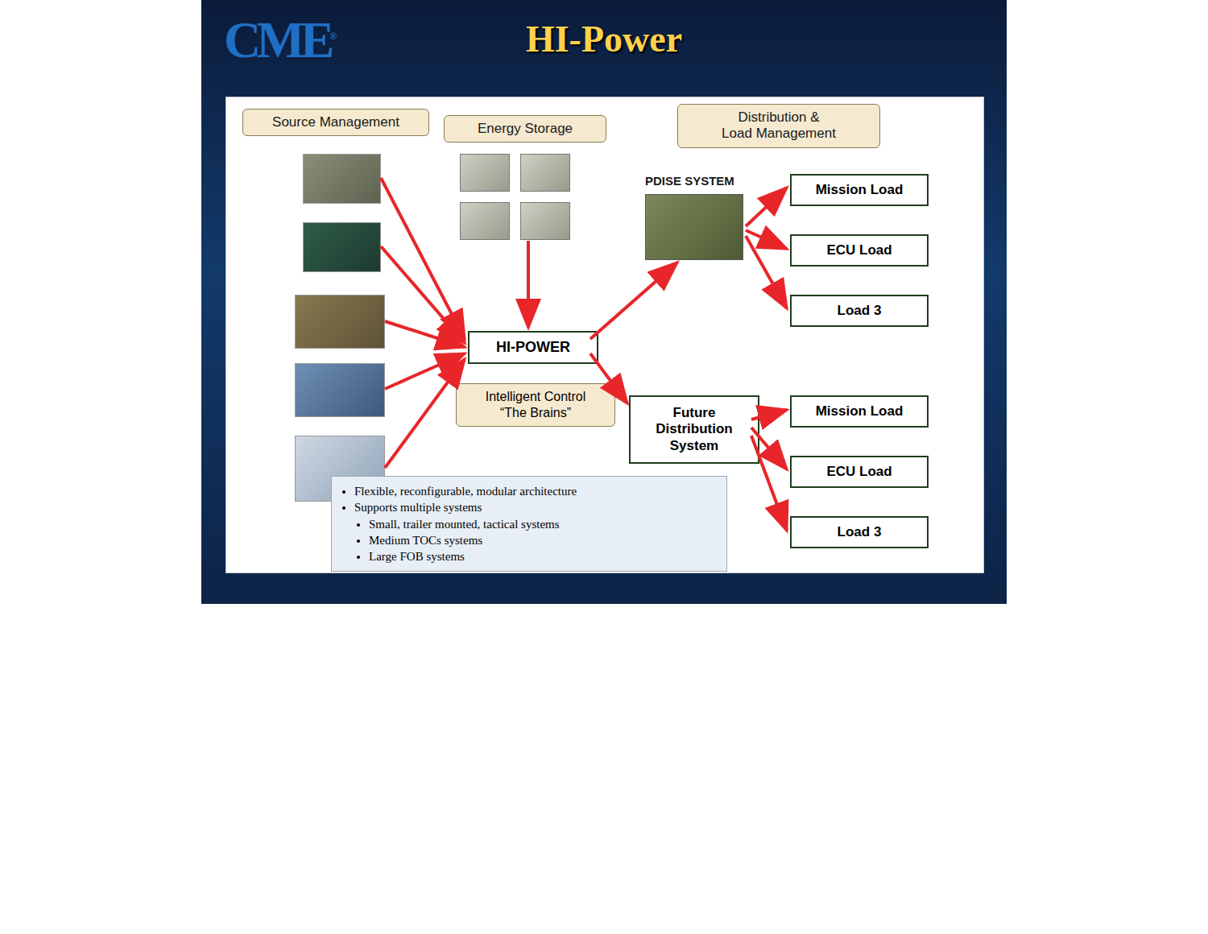CME®
HI-Power
Source Management
Energy Storage
Distribution &
Load Management
PDISE SYSTEM
HI-POWER
Intelligent Control
“The Brains”
Future
Distribution
System
Mission Load
ECU Load
Load 3
Mission Load
ECU Load
Load 3
Flexible, reconfigurable, modular architecture
Supports multiple systems
Small, trailer mounted, tactical systems
Medium TOCs systems
Large FOB systems